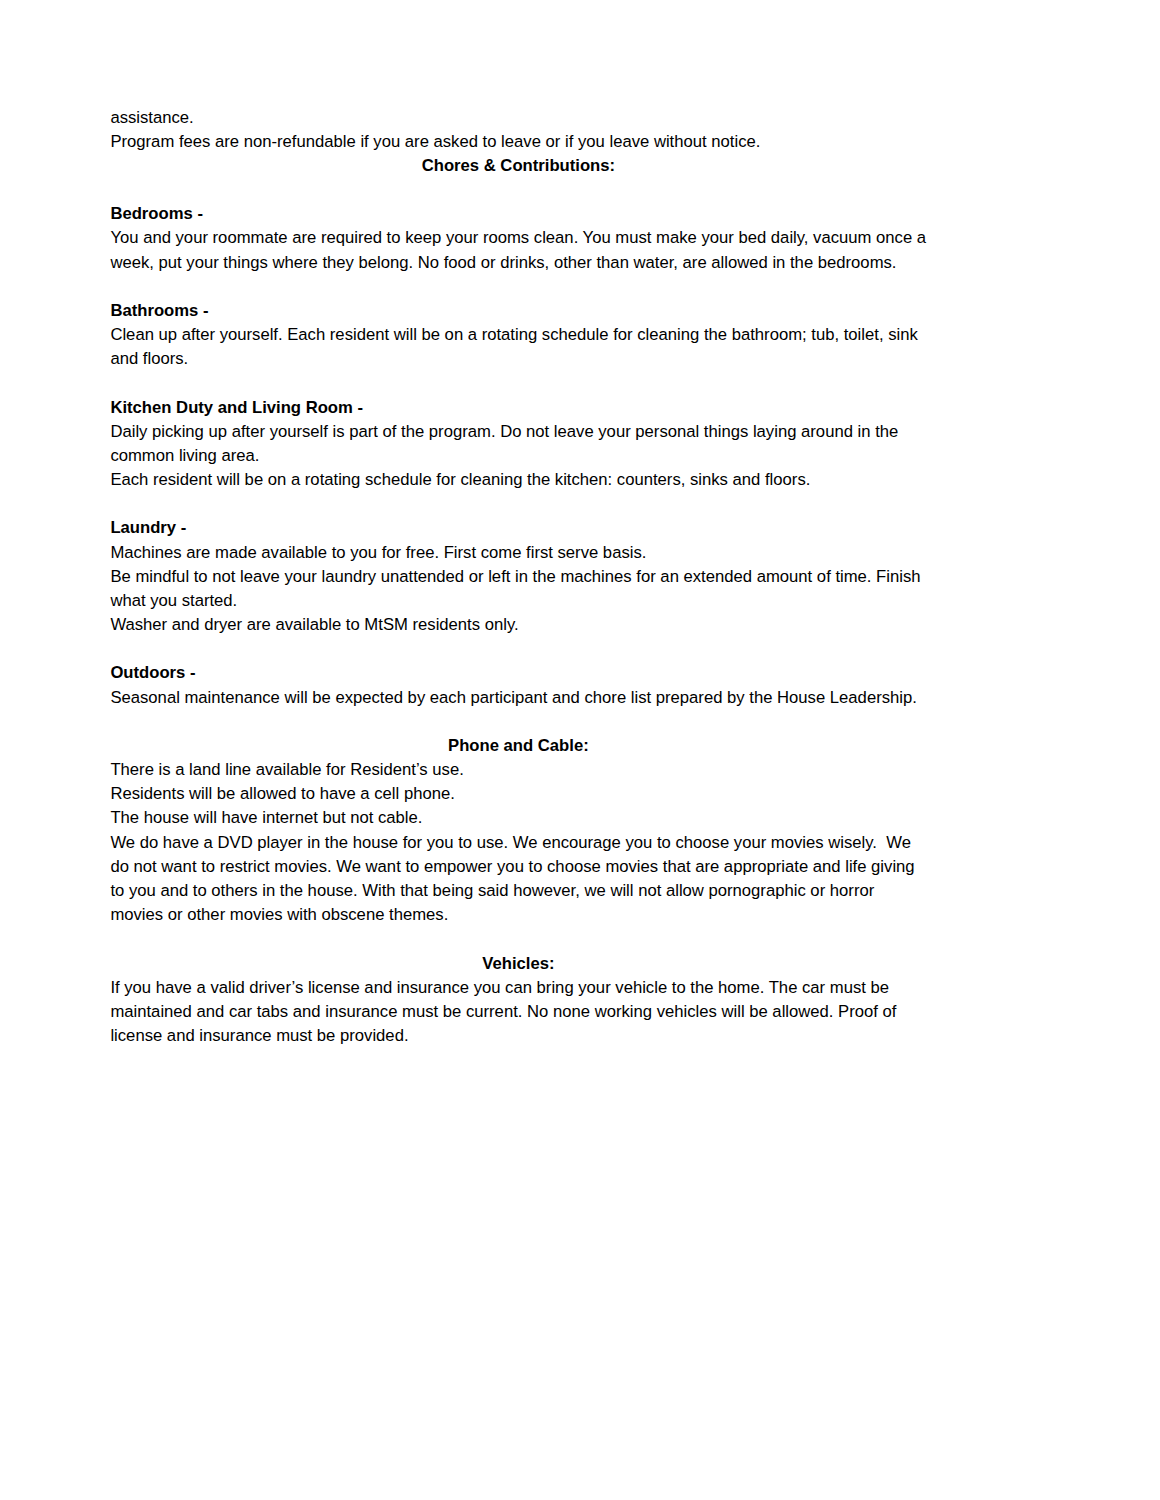assistance.
Program fees are non-refundable if you are asked to leave or if you leave without notice.
Chores & Contributions:
Bedrooms -
You and your roommate are required to keep your rooms clean. You must make your bed daily, vacuum once a week, put your things where they belong. No food or drinks, other than water, are allowed in the bedrooms.
Bathrooms -
Clean up after yourself. Each resident will be on a rotating schedule for cleaning the bathroom; tub, toilet, sink and floors.
Kitchen Duty and Living Room -
Daily picking up after yourself is part of the program. Do not leave your personal things laying around in the common living area.
Each resident will be on a rotating schedule for cleaning the kitchen: counters, sinks and floors.
Laundry -
Machines are made available to you for free. First come first serve basis.
Be mindful to not leave your laundry unattended or left in the machines for an extended amount of time. Finish what you started.
Washer and dryer are available to MtSM residents only.
Outdoors -
Seasonal maintenance will be expected by each participant and chore list prepared by the House Leadership.
Phone and Cable:
There is a land line available for Resident’s use.
Residents will be allowed to have a cell phone.
The house will have internet but not cable.
We do have a DVD player in the house for you to use. We encourage you to choose your movies wisely. We do not want to restrict movies. We want to empower you to choose movies that are appropriate and life giving to you and to others in the house. With that being said however, we will not allow pornographic or horror movies or other movies with obscene themes.
Vehicles:
If you have a valid driver’s license and insurance you can bring your vehicle to the home. The car must be maintained and car tabs and insurance must be current. No none working vehicles will be allowed. Proof of license and insurance must be provided.